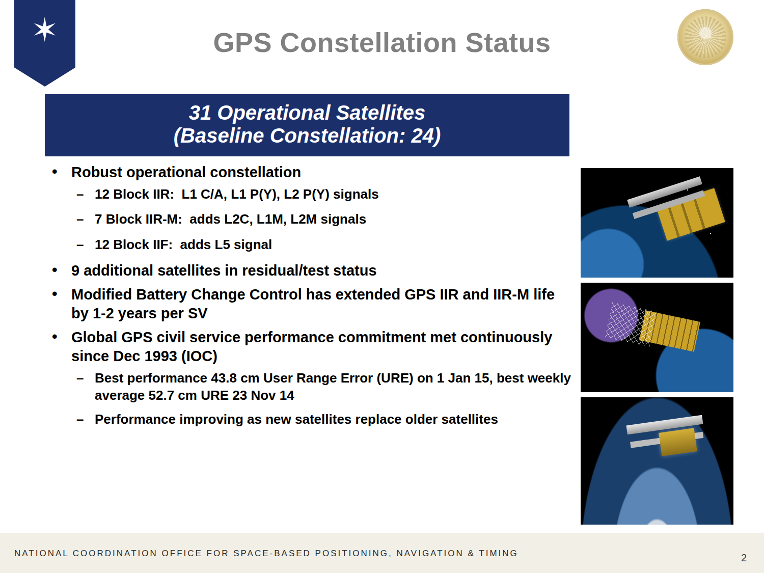✶
GPS Constellation Status
31 Operational Satellites
(Baseline Constellation: 24)
Robust operational constellation
12 Block IIR: L1 C/A, L1 P(Y), L2 P(Y) signals
7 Block IIR-M: adds L2C, L1M, L2M signals
12 Block IIF: adds L5 signal
9 additional satellites in residual/test status
Modified Battery Change Control has extended GPS IIR and IIR-M life by 1-2 years per SV
Global GPS civil service performance commitment met continuously since Dec 1993 (IOC)
Best performance 43.8 cm User Range Error (URE) on 1 Jan 15, best weekly average 52.7 cm URE 23 Nov 14
Performance improving as new satellites replace older satellites
NATIONAL COORDINATION OFFICE FOR SPACE-BASED POSITIONING, NAVIGATION & TIMING
2